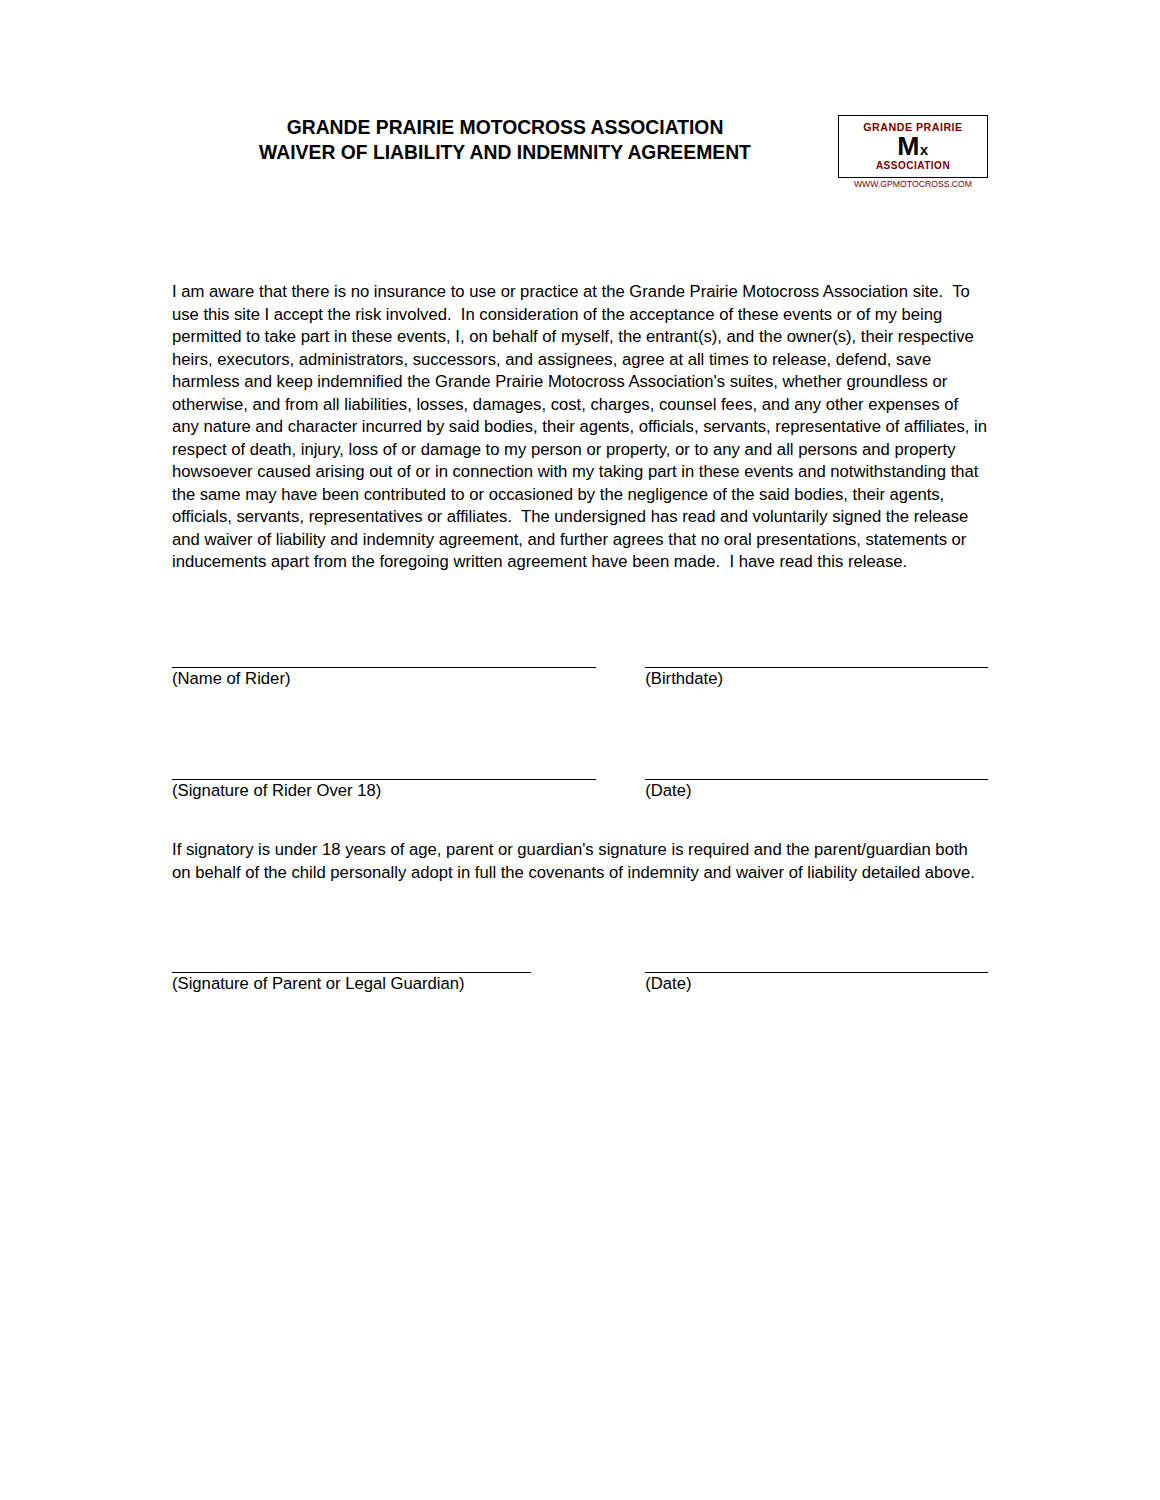GRANDE PRAIRIE
Mx
ASSOCIATION
WWW.GPMOTOCROSS.COM
GRANDE PRAIRIE MOTOCROSS ASSOCIATION
WAIVER OF LIABILITY AND INDEMNITY AGREEMENT
I am aware that there is no insurance to use or practice at the Grande Prairie Motocross Association site. To use this site I accept the risk involved. In consideration of the acceptance of these events or of my being permitted to take part in these events, I, on behalf of myself, the entrant(s), and the owner(s), their respective heirs, executors, administrators, successors, and assignees, agree at all times to release, defend, save harmless and keep indemnified the Grande Prairie Motocross Association's suites, whether groundless or otherwise, and from all liabilities, losses, damages, cost, charges, counsel fees, and any other expenses of any nature and character incurred by said bodies, their agents, officials, servants, representative of affiliates, in respect of death, injury, loss of or damage to my person or property, or to any and all persons and property howsoever caused arising out of or in connection with my taking part in these events and notwithstanding that the same may have been contributed to or occasioned by the negligence of the said bodies, their agents, officials, servants, representatives or affiliates. The undersigned has read and voluntarily signed the release and waiver of liability and indemnity agreement, and further agrees that no oral presentations, statements or inducements apart from the foregoing written agreement have been made. I have read this release.
| (Name of Rider) | | (Birthdate) |
| (Signature of Rider Over 18) | | (Date) |
If signatory is under 18 years of age, parent or guardian's signature is required and the parent/guardian both on behalf of the child personally adopt in full the covenants of indemnity and waiver of liability detailed above.
| (Signature of Parent or Legal Guardian) | | (Date) |